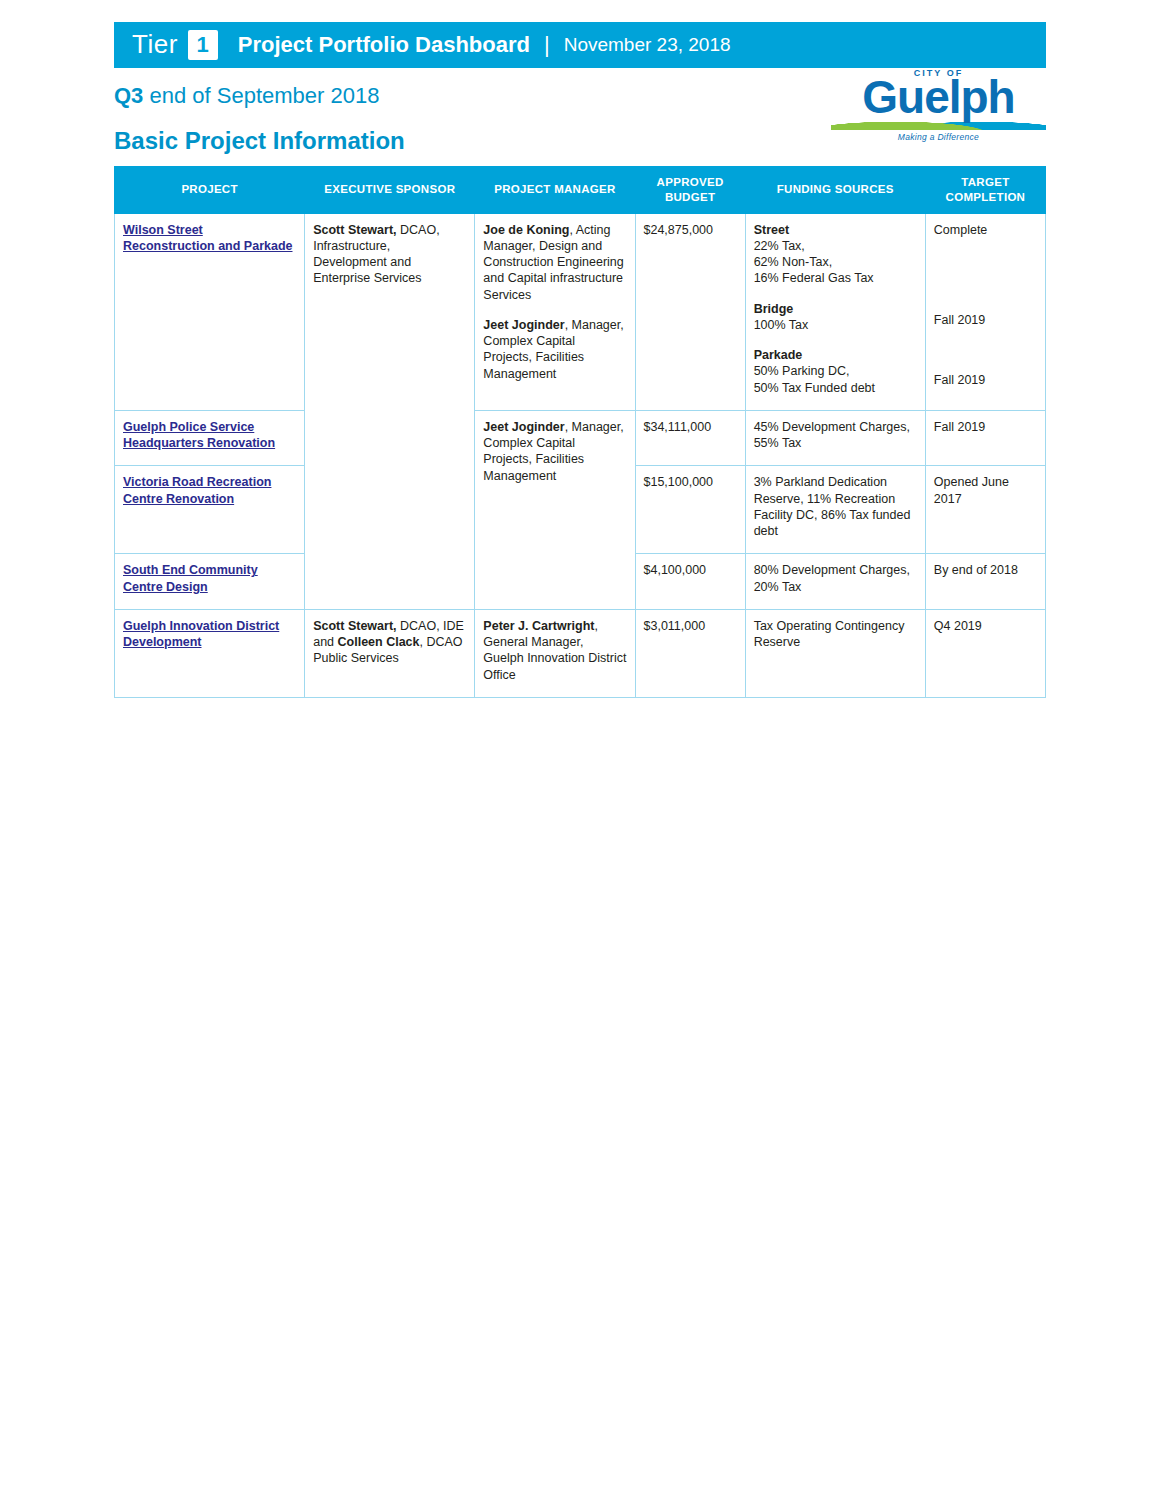Tier 1
Project Portfolio Dashboard
|
November 23, 2018
CITY OF
Guelph
Making a Difference
Q3 end of September 2018
Basic Project Information
| Project | Executive Sponsor | Project Manager | Approved Budget | Funding Sources | Target Completion |
| --- | --- | --- | --- | --- | --- |
| Wilson Street Reconstruction and Parkade | Scott Stewart, DCAO, Infrastructure, Development and Enterprise Services | Joe de Koning , Acting Manager, Design and Construction Engineering and Capital infrastructure Services Jeet Joginder , Manager, Complex Capital Projects, Facilities Management | $24,875,000 | Street 22% Tax, 62% Non-Tax, 16% Federal Gas Tax Bridge 100% Tax Parkade 50% Parking DC, 50% Tax Funded debt | Complete Fall 2019 Fall 2019 |
| Guelph Police Service Headquarters Renovation | Jeet Joginder , Manager, Complex Capital Projects, Facilities Management | $34,111,000 | 45% Development Charges, 55% Tax | Fall 2019 |
| Victoria Road Recreation Centre Renovation | $15,100,000 | 3% Parkland Dedication Reserve, 11% Recreation Facility DC, 86% Tax funded debt | Opened June 2017 |
| South End Community Centre Design | $4,100,000 | 80% Development Charges, 20% Tax | By end of 2018 |
| Guelph Innovation District Development | Scott Stewart, DCAO, IDE and Colleen Clack , DCAO Public Services | Peter J. Cartwright , General Manager, Guelph Innovation District Office | $3,011,000 | Tax Operating Contingency Reserve | Q4 2019 |